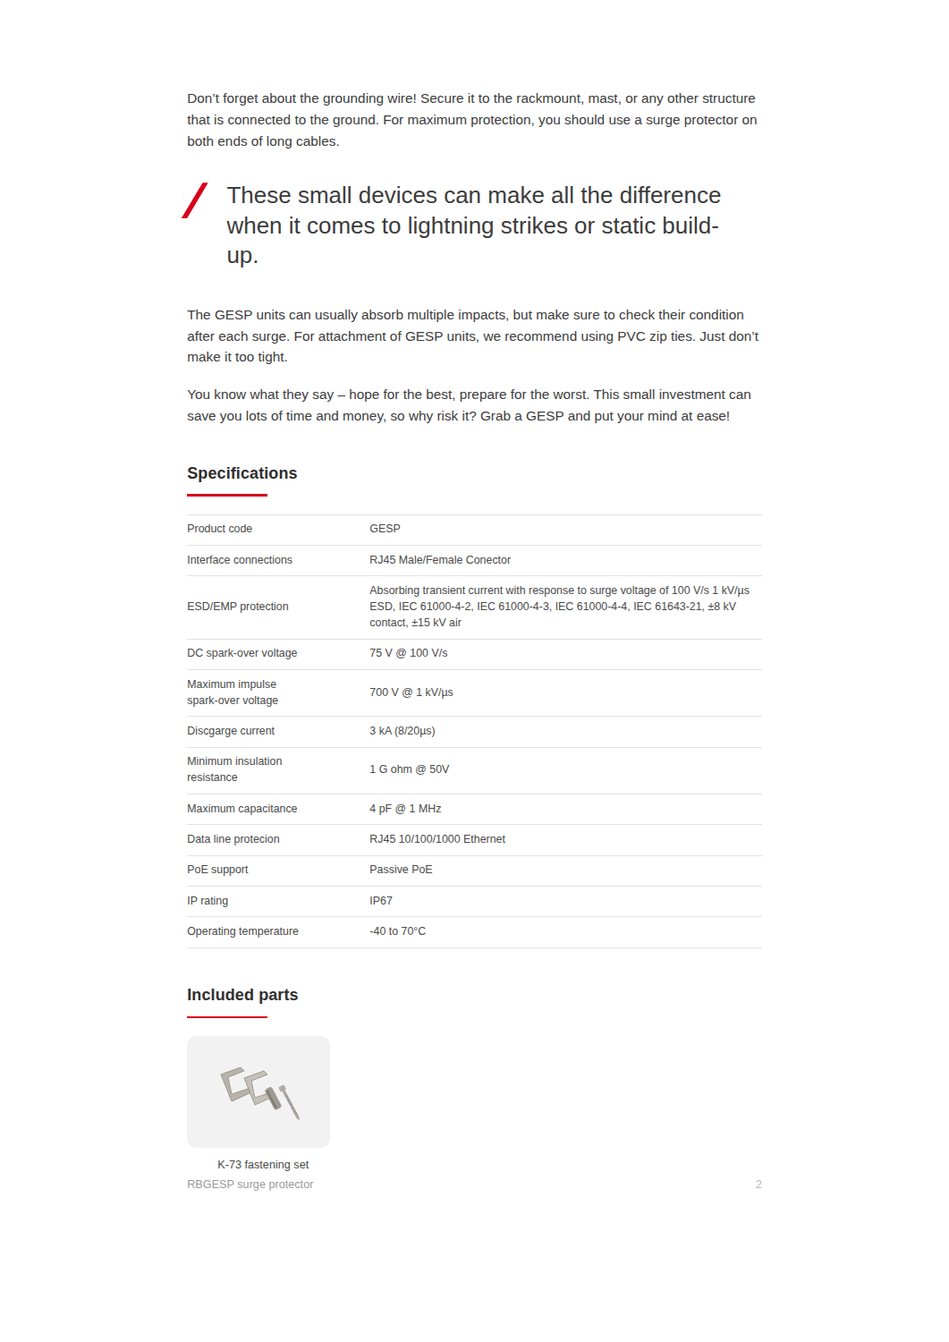Don’t forget about the grounding wire! Secure it to the rackmount, mast, or any other structure that is connected to the ground. For maximum protection, you should use a surge protector on both ends of long cables.
/
These small devices can make all the difference when it comes to lightning strikes or static build-up.
The GESP units can usually absorb multiple impacts, but make sure to check their condition after each surge. For attachment of GESP units, we recommend using PVC zip ties. Just don’t make it too tight.
You know what they say – hope for the best, prepare for the worst. This small investment can save you lots of time and money, so why risk it? Grab a GESP and put your mind at ease!
Specifications
| Product code | GESP |
| Interface connections | RJ45 Male/Female Conector |
| ESD/EMP protection | Absorbing transient current with response to surge voltage of 100 V/s 1 kV/µs ESD, IEC 61000-4-2, IEC 61000-4-3, IEC 61000-4-4, IEC 61643-21, ±8 kV contact, ±15 kV air |
| DC spark-over voltage | 75 V @ 100 V/s |
| Maximum impulse spark-over voltage | 700 V @ 1 kV/µs |
| Discgarge current | 3 kA (8/20µs) |
| Minimum insulation resistance | 1 G ohm @ 50V |
| Maximum capacitance | 4 pF @ 1 MHz |
| Data line protecion | RJ45 10/100/1000 Ethernet |
| PoE support | Passive PoE |
| IP rating | IP67 |
| Operating temperature | -40 to 70°C |
Included parts
K-73 fastening set
RBGESP surge protector 2